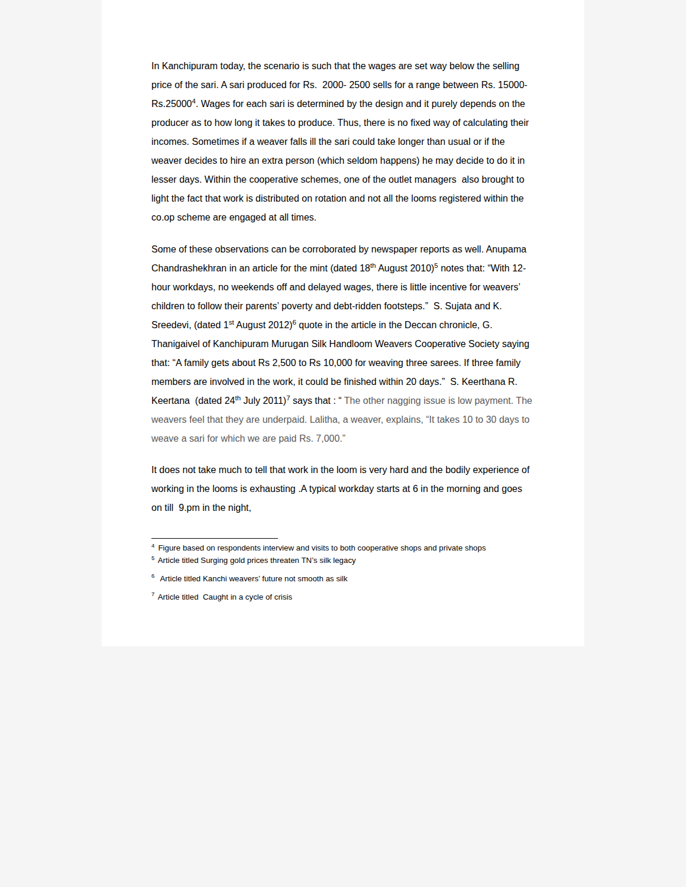In Kanchipuram today, the scenario is such that the wages are set way below the selling price of the sari. A sari produced for Rs. 2000- 2500 sells for a range between Rs. 15000-Rs.250004. Wages for each sari is determined by the design and it purely depends on the producer as to how long it takes to produce. Thus, there is no fixed way of calculating their incomes. Sometimes if a weaver falls ill the sari could take longer than usual or if the weaver decides to hire an extra person (which seldom happens) he may decide to do it in lesser days. Within the cooperative schemes, one of the outlet managers also brought to light the fact that work is distributed on rotation and not all the looms registered within the co.op scheme are engaged at all times.
Some of these observations can be corroborated by newspaper reports as well. Anupama Chandrashekhran in an article for the mint (dated 18th August 2010)5 notes that: “With 12-hour workdays, no weekends off and delayed wages, there is little incentive for weavers’ children to follow their parents’ poverty and debt-ridden footsteps.” S. Sujata and K. Sreedevi, (dated 1st August 2012)6 quote in the article in the Deccan chronicle, G. Thanigaivel of Kanchipuram Murugan Silk Handloom Weavers Cooperative Society saying that: “A family gets about Rs 2,500 to Rs 10,000 for weaving three sarees. If three family members are involved in the work, it could be finished within 20 days.” S. Keerthana R. Keertana (dated 24th July 2011)7 says that : “ The other nagging issue is low payment. The weavers feel that they are underpaid. Lalitha, a weaver, explains, “It takes 10 to 30 days to weave a sari for which we are paid Rs. 7,000.”
It does not take much to tell that work in the loom is very hard and the bodily experience of working in the looms is exhausting .A typical workday starts at 6 in the morning and goes on till 9.pm in the night,
4 Figure based on respondents interview and visits to both cooperative shops and private shops
5 Article titled Surging gold prices threaten TN’s silk legacy
6 Article titled Kanchi weavers’ future not smooth as silk
7 Article titled Caught in a cycle of crisis